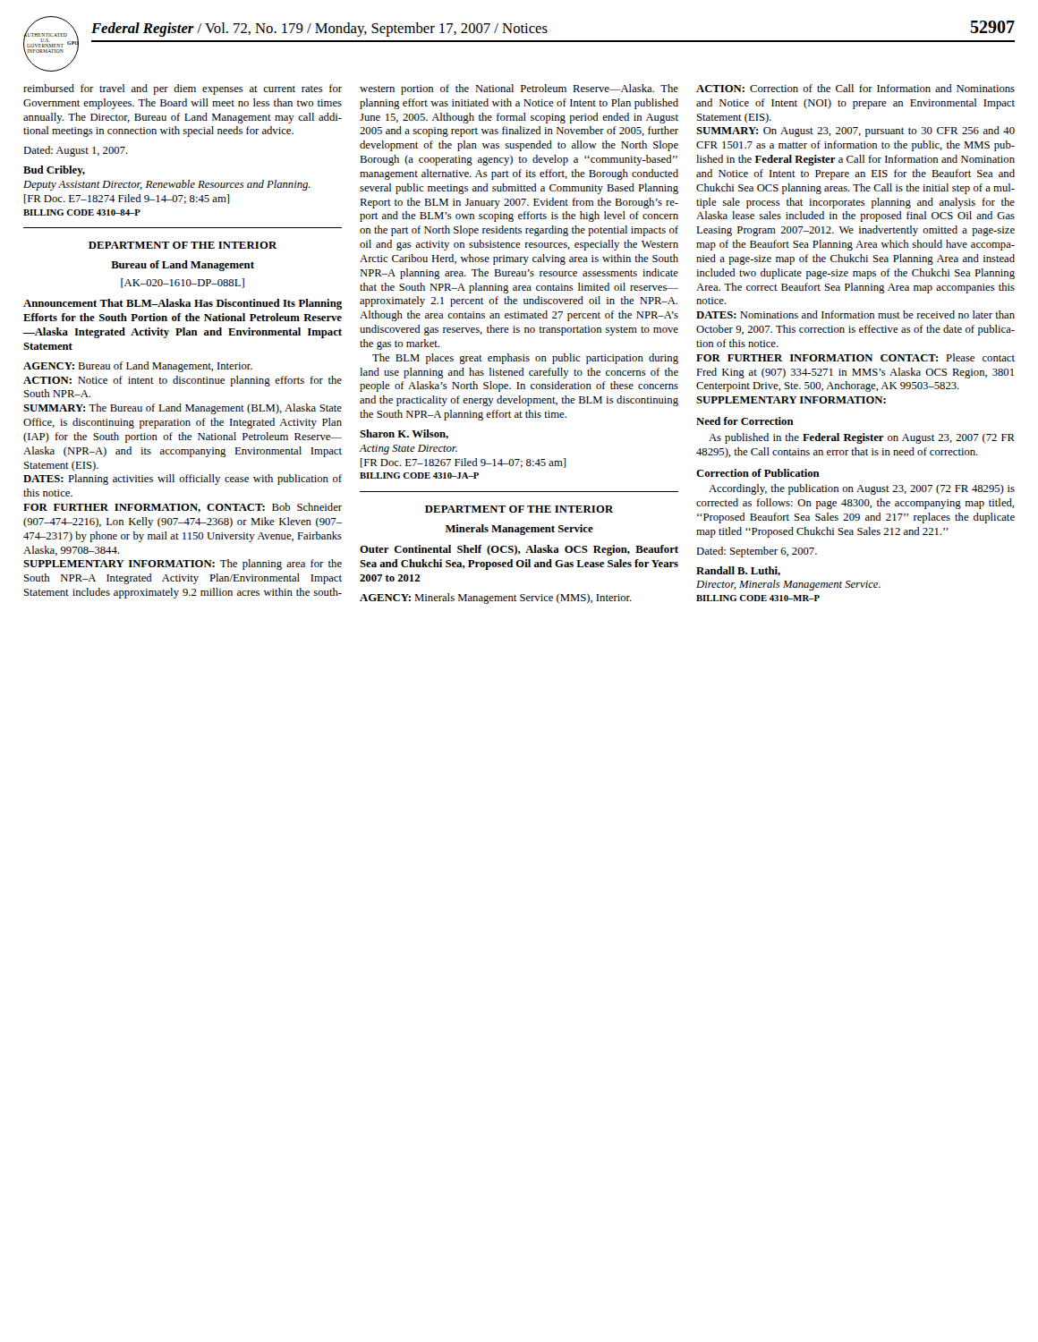AUTHENTICATED
U.S. GOVERNMENT
INFORMATION
GPO
Federal Register / Vol. 72, No. 179 / Monday, September 17, 2007 / Notices
52907
reimbursed for travel and per diem expenses at current rates for Government employees. The Board will meet no less than two times annually. The Director, Bureau of Land Management may call additional meetings in connection with special needs for advice.
Dated: August 1, 2007.
Bud Cribley,
Deputy Assistant Director, Renewable Resources and Planning.
[FR Doc. E7–18274 Filed 9–14–07; 8:45 am]
BILLING CODE 4310–84–P
DEPARTMENT OF THE INTERIOR
Bureau of Land Management
[AK–020–1610–DP–088L]
Announcement That BLM–Alaska Has Discontinued Its Planning Efforts for the South Portion of the National Petroleum Reserve—Alaska Integrated Activity Plan and Environmental Impact Statement
AGENCY: Bureau of Land Management, Interior.
ACTION: Notice of intent to discontinue planning efforts for the South NPR–A.
SUMMARY: The Bureau of Land Management (BLM), Alaska State Office, is discontinuing preparation of the Integrated Activity Plan (IAP) for the South portion of the National Petroleum Reserve—Alaska (NPR–A) and its accompanying Environmental Impact Statement (EIS).
DATES: Planning activities will officially cease with publication of this notice.
FOR FURTHER INFORMATION, CONTACT: Bob Schneider (907–474–2216), Lon Kelly (907–474–2368) or Mike Kleven (907–474–2317) by phone or by mail at 1150 University Avenue, Fairbanks Alaska, 99708–3844.
SUPPLEMENTARY INFORMATION: The planning area for the South NPR–A Integrated Activity Plan/Environmental Impact Statement includes approximately 9.2 million acres within the southwestern portion of the National Petroleum Reserve—Alaska. The planning effort was initiated with a Notice of Intent to Plan published June 15, 2005. Although the formal scoping period ended in August 2005 and a scoping report was finalized in November of 2005, further development of the plan was suspended to allow the North Slope Borough (a cooperating agency) to develop a ‘‘community-based’’ management alternative. As part of its effort, the Borough conducted several public meetings and submitted a Community Based Planning Report to the BLM in January 2007. Evident from the Borough’s report and the BLM’s own scoping efforts is the high level of concern on the part of North Slope residents regarding the potential impacts of oil and gas activity on subsistence resources, especially the Western Arctic Caribou Herd, whose primary calving area is within the South NPR–A planning area. The Bureau’s resource assessments indicate that the South NPR–A planning area contains limited oil reserves—approximately 2.1 percent of the undiscovered oil in the NPR–A. Although the area contains an estimated 27 percent of the NPR–A’s undiscovered gas reserves, there is no transportation system to move the gas to market.
The BLM places great emphasis on public participation during land use planning and has listened carefully to the concerns of the people of Alaska’s North Slope. In consideration of these concerns and the practicality of energy development, the BLM is discontinuing the South NPR–A planning effort at this time.
Sharon K. Wilson,
Acting State Director.
[FR Doc. E7–18267 Filed 9–14–07; 8:45 am]
BILLING CODE 4310–JA–P
DEPARTMENT OF THE INTERIOR
Minerals Management Service
Outer Continental Shelf (OCS), Alaska OCS Region, Beaufort Sea and Chukchi Sea, Proposed Oil and Gas Lease Sales for Years 2007 to 2012
AGENCY: Minerals Management Service (MMS), Interior.
ACTION: Correction of the Call for Information and Nominations and Notice of Intent (NOI) to prepare an Environmental Impact Statement (EIS).
SUMMARY: On August 23, 2007, pursuant to 30 CFR 256 and 40 CFR 1501.7 as a matter of information to the public, the MMS published in the Federal Register a Call for Information and Nomination and Notice of Intent to Prepare an EIS for the Beaufort Sea and Chukchi Sea OCS planning areas. The Call is the initial step of a multiple sale process that incorporates planning and analysis for the Alaska lease sales included in the proposed final OCS Oil and Gas Leasing Program 2007–2012. We inadvertently omitted a page-size map of the Beaufort Sea Planning Area which should have accompanied a page-size map of the Chukchi Sea Planning Area and instead included two duplicate page-size maps of the Chukchi Sea Planning Area. The correct Beaufort Sea Planning Area map accompanies this notice.
DATES: Nominations and Information must be received no later than October 9, 2007. This correction is effective as of the date of publication of this notice.
FOR FURTHER INFORMATION CONTACT: Please contact Fred King at (907) 334-5271 in MMS’s Alaska OCS Region, 3801 Centerpoint Drive, Ste. 500, Anchorage, AK 99503–5823.
SUPPLEMENTARY INFORMATION:
Need for Correction
As published in the Federal Register on August 23, 2007 (72 FR 48295), the Call contains an error that is in need of correction.
Correction of Publication
Accordingly, the publication on August 23, 2007 (72 FR 48295) is corrected as follows: On page 48300, the accompanying map titled, ‘‘Proposed Beaufort Sea Sales 209 and 217’’ replaces the duplicate map titled ‘‘Proposed Chukchi Sea Sales 212 and 221.’’
Dated: September 6, 2007.
Randall B. Luthi,
Director, Minerals Management Service.
BILLING CODE 4310–MR–P